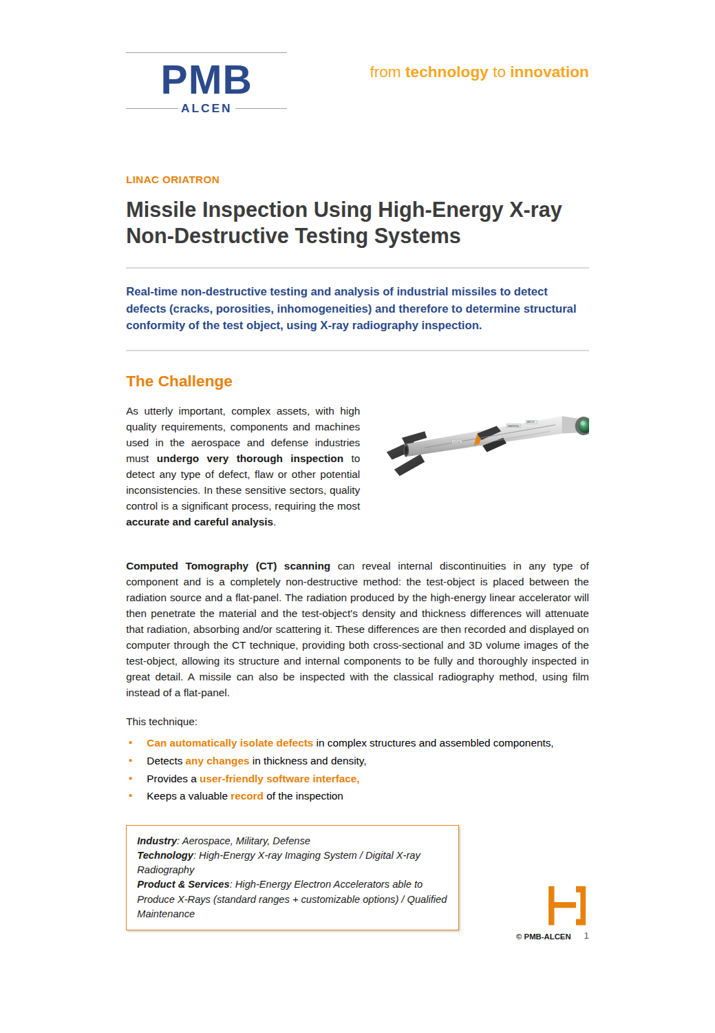PMB
ALCEN
from technology to innovation
LINAC ORIATRON
Missile Inspection Using High-Energy X-ray Non-Destructive Testing Systems
Real-time non-destructive testing and analysis of industrial missiles to detect defects (cracks, porosities, inhomogeneities) and therefore to determine structural conformity of the test object, using X-ray radiography inspection.
The Challenge
WARNING AIM-9X LOT 04
As utterly important, complex assets, with high quality requirements, components and machines used in the aerospace and defense industries must undergo very thorough inspection to detect any type of defect, flaw or other potential inconsistencies. In these sensitive sectors, quality control is a significant process, requiring the most accurate and careful analysis.
Computed Tomography (CT) scanning can reveal internal discontinuities in any type of component and is a completely non-destructive method: the test-object is placed between the radiation source and a flat-panel. The radiation produced by the high-energy linear accelerator will then penetrate the material and the test-object's density and thickness differences will attenuate that radiation, absorbing and/or scattering it. These differences are then recorded and displayed on computer through the CT technique, providing both cross-sectional and 3D volume images of the test-object, allowing its structure and internal components to be fully and thoroughly inspected in great detail. A missile can also be inspected with the classical radiography method, using film instead of a flat-panel.
This technique:
Can automatically isolate defects in complex structures and assembled components,
Detects any changes in thickness and density,
Provides a user-friendly software interface,
Keeps a valuable record of the inspection
Industry: Aerospace, Military, Defense
Technology: High-Energy X-ray Imaging System / Digital X-ray Radiography
Product & Services: High-Energy Electron Accelerators able to Produce X-Rays (standard ranges + customizable options) / Qualified Maintenance
© PMB-ALCEN 1